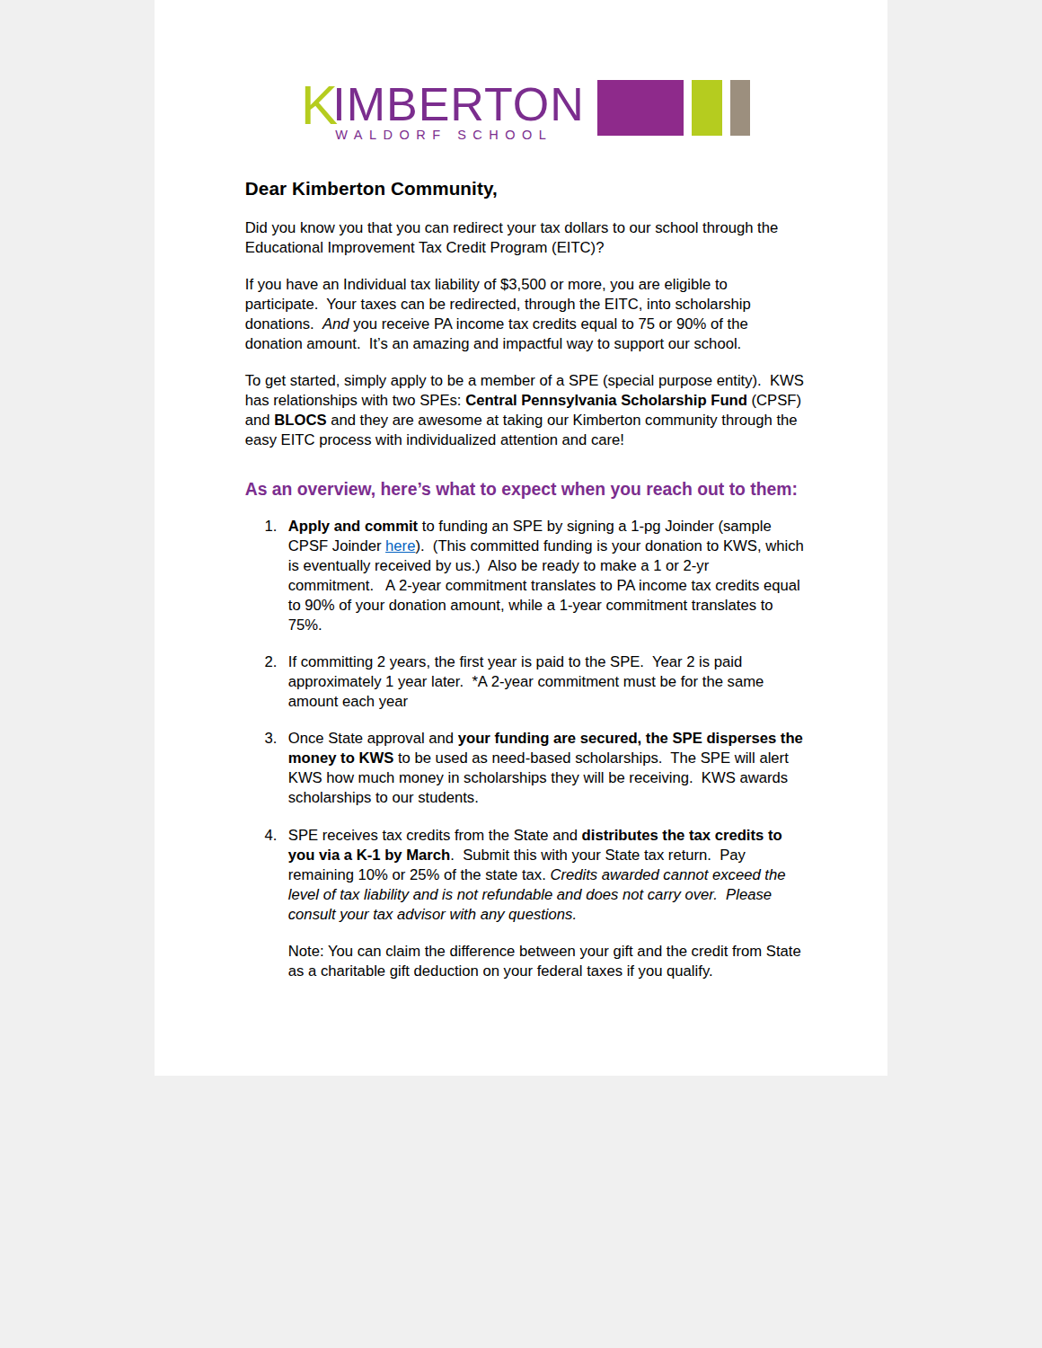K IMBERTON WALDORF SCHOOL
Dear Kimberton Community,
Did you know you that you can redirect your tax dollars to our school through the Educational Improvement Tax Credit Program (EITC)?
If you have an Individual tax liability of $3,500 or more, you are eligible to participate. Your taxes can be redirected, through the EITC, into scholarship donations. And you receive PA income tax credits equal to 75 or 90% of the donation amount. It’s an amazing and impactful way to support our school.
To get started, simply apply to be a member of a SPE (special purpose entity). KWS has relationships with two SPEs: Central Pennsylvania Scholarship Fund (CPSF) and BLOCS and they are awesome at taking our Kimberton community through the easy EITC process with individualized attention and care!
As an overview, here’s what to expect when you reach out to them:
Apply and commit to funding an SPE by signing a 1-pg Joinder (sample CPSF Joinder here). (This committed funding is your donation to KWS, which is eventually received by us.) Also be ready to make a 1 or 2-yr commitment. A 2-year commitment translates to PA income tax credits equal to 90% of your donation amount, while a 1-year commitment translates to 75%.
If committing 2 years, the first year is paid to the SPE. Year 2 is paid approximately 1 year later. *A 2-year commitment must be for the same amount each year
Once State approval and your funding are secured, the SPE disperses the money to KWS to be used as need-based scholarships. The SPE will alert KWS how much money in scholarships they will be receiving. KWS awards scholarships to our students.
SPE receives tax credits from the State and distributes the tax credits to you via a K-1 by March. Submit this with your State tax return. Pay remaining 10% or 25% of the state tax. Credits awarded cannot exceed the level of tax liability and is not refundable and does not carry over. Please consult your tax advisor with any questions.
Note: You can claim the difference between your gift and the credit from State as a charitable gift deduction on your federal taxes if you qualify.